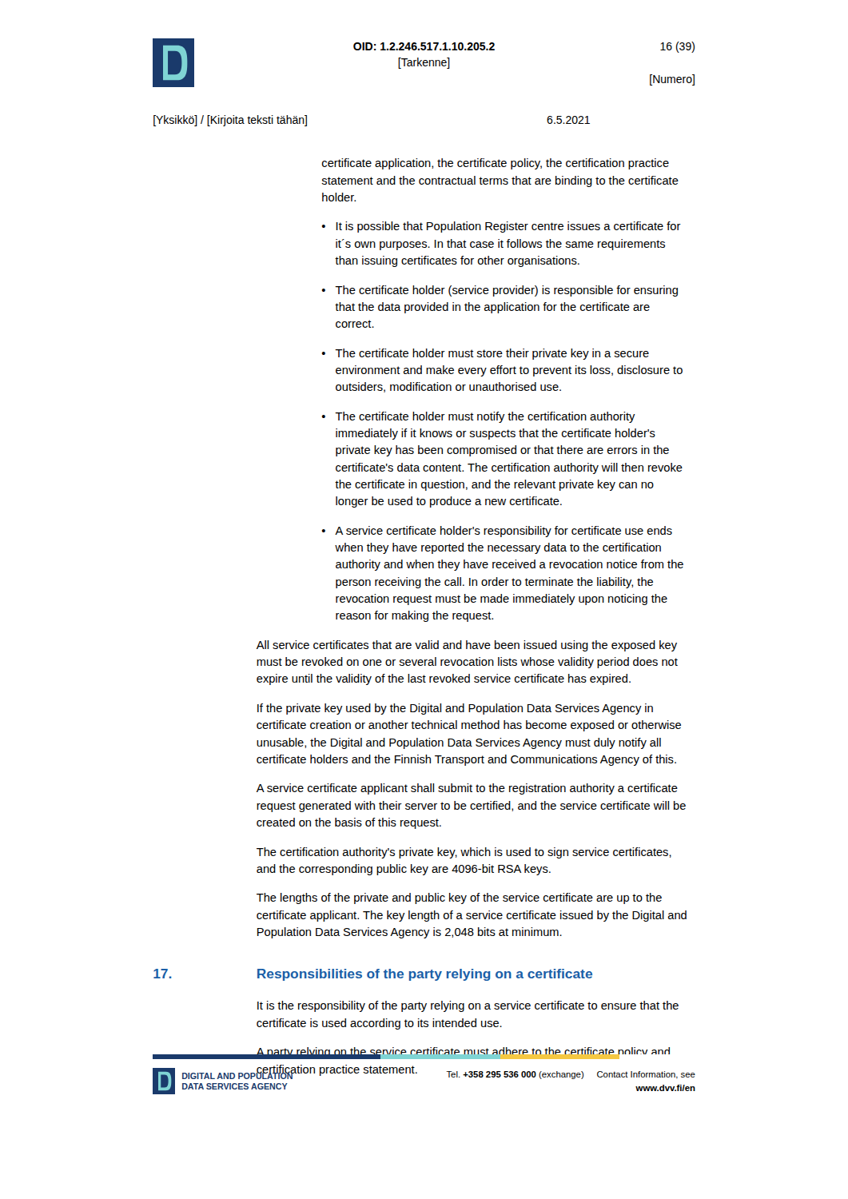OID: 1.2.246.517.1.10.205.2
[Tarkenne]
16 (39)
[Numero]
[Yksikkö] / [Kirjoita teksti tähän]
6.5.2021
certificate application, the certificate policy, the certification practice statement and the contractual terms that are binding to the certificate holder.
It is possible that Population Register centre issues a certificate for it´s own purposes. In that case it follows the same requirements than issuing certificates for other organisations.
The certificate holder (service provider) is responsible for ensuring that the data provided in the application for the certificate are correct.
The certificate holder must store their private key in a secure environment and make every effort to prevent its loss, disclosure to outsiders, modification or unauthorised use.
The certificate holder must notify the certification authority immediately if it knows or suspects that the certificate holder's private key has been compromised or that there are errors in the certificate's data content. The certification authority will then revoke the certificate in question, and the relevant private key can no longer be used to produce a new certificate.
A service certificate holder's responsibility for certificate use ends when they have reported the necessary data to the certification authority and when they have received a revocation notice from the person receiving the call. In order to terminate the liability, the revocation request must be made immediately upon noticing the reason for making the request.
All service certificates that are valid and have been issued using the exposed key must be revoked on one or several revocation lists whose validity period does not expire until the validity of the last revoked service certificate has expired.
If the private key used by the Digital and Population Data Services Agency in certificate creation or another technical method has become exposed or otherwise unusable, the Digital and Population Data Services Agency must duly notify all certificate holders and the Finnish Transport and Communications Agency of this.
A service certificate applicant shall submit to the registration authority a certificate request generated with their server to be certified, and the service certificate will be created on the basis of this request.
The certification authority's private key, which is used to sign service certificates, and the corresponding public key are 4096-bit RSA keys.
The lengths of the private and public key of the service certificate are up to the certificate applicant. The key length of a service certificate issued by the Digital and Population Data Services Agency is 2,048 bits at minimum.
17.
Responsibilities of the party relying on a certificate
It is the responsibility of the party relying on a service certificate to ensure that the certificate is used according to its intended use.
A party relying on the service certificate must adhere to the certificate policy and certification practice statement.
DIGITAL AND POPULATION
DATA SERVICES AGENCY
Tel. +358 295 536 000 (exchange) Contact Information, see www.dvv.fi/en